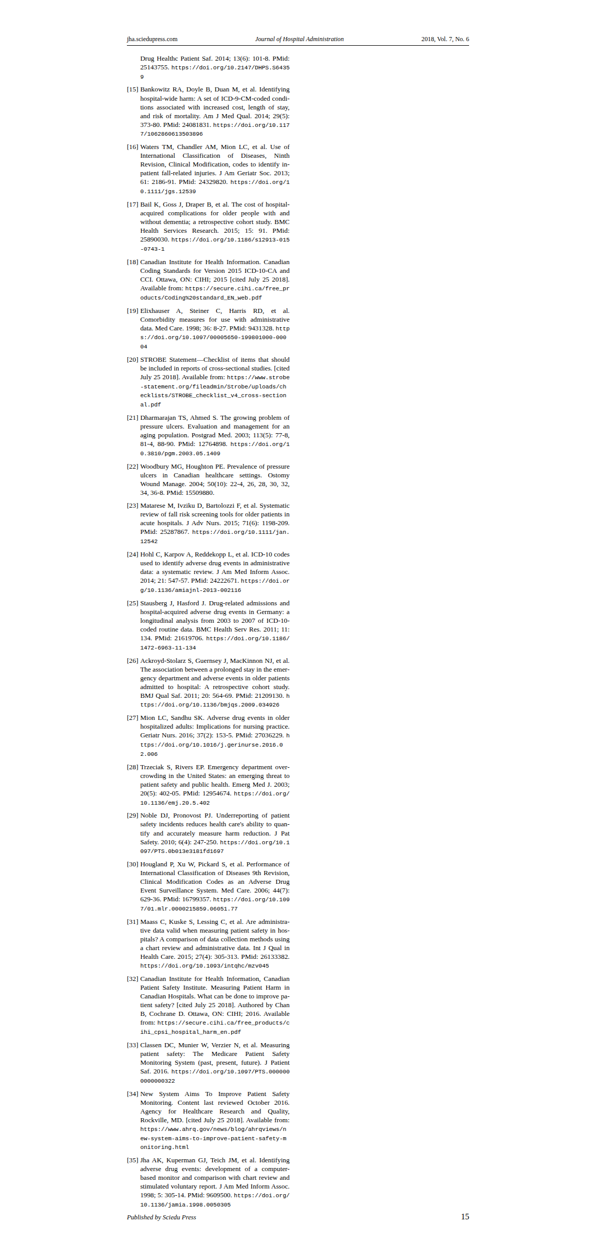jha.sciedupress.com Journal of Hospital Administration 2018, Vol. 7, No. 6
Drug Healthc Patient Saf. 2014; 13(6): 101-8. PMid: 25143755. https://doi.org/10.2147/DHPS.S64359
[15] Bankowitz RA, Doyle B, Duan M, et al. Identifying hospital-wide harm: A set of ICD-9-CM-coded conditions associated with increased cost, length of stay, and risk of mortality. Am J Med Qual. 2014; 29(5): 373-80. PMid: 24081831. https://doi.org/10.1177/1062860613503896
[16] Waters TM, Chandler AM, Mion LC, et al. Use of International Classification of Diseases, Ninth Revision, Clinical Modification, codes to identify inpatient fall-related injuries. J Am Geriatr Soc. 2013; 61: 2186-91. PMid: 24329820. https://doi.org/10.1111/jgs.12539
[17] Bail K, Goss J, Draper B, et al. The cost of hospital-acquired complications for older people with and without dementia; a retrospective cohort study. BMC Health Services Research. 2015; 15: 91. PMid: 25890030. https://doi.org/10.1186/s12913-015-0743-1
[18] Canadian Institute for Health Information. Canadian Coding Standards for Version 2015 ICD-10-CA and CCI. Ottawa, ON: CIHI; 2015 [cited July 25 2018]. Available from: https://secure.cihi.ca/free_products/Coding%20standard_EN_web.pdf
[19] Elixhauser A, Steiner C, Harris RD, et al. Comorbidity measures for use with administrative data. Med Care. 1998; 36: 8-27. PMid: 9431328. https://doi.org/10.1097/00005650-199801000-00004
[20] STROBE Statement—Checklist of items that should be included in reports of cross-sectional studies. [cited July 25 2018]. Available from: https://www.strobe-statement.org/fileadmin/Strobe/uploads/checklists/STROBE_checklist_v4_cross-sectional.pdf
[21] Dharmarajan TS, Ahmed S. The growing problem of pressure ulcers. Evaluation and management for an aging population. Postgrad Med. 2003; 113(5): 77-8, 81-4, 88-90. PMid: 12764898. https://doi.org/10.3810/pgm.2003.05.1409
[22] Woodbury MG, Houghton PE. Prevalence of pressure ulcers in Canadian healthcare settings. Ostomy Wound Manage. 2004; 50(10): 22-4, 26, 28, 30, 32, 34, 36-8. PMid: 15509880.
[23] Matarese M, Ivziku D, Bartolozzi F, et al. Systematic review of fall risk screening tools for older patients in acute hospitals. J Adv Nurs. 2015; 71(6): 1198-209. PMid: 25287867. https://doi.org/10.1111/jan.12542
[24] Hohl C, Karpov A, Reddekopp L, et al. ICD-10 codes used to identify adverse drug events in administrative data: a systematic review. J Am Med Inform Assoc. 2014; 21: 547-57. PMid: 24222671. https://doi.org/10.1136/amiajnl-2013-002116
[25] Stausberg J, Hasford J. Drug-related admissions and hospital-acquired adverse drug events in Germany: a longitudinal analysis from 2003 to 2007 of ICD-10-coded routine data. BMC Health Serv Res. 2011; 11: 134. PMid: 21619706. https://doi.org/10.1186/1472-6963-11-134
[26] Ackroyd-Stolarz S, Guernsey J, MacKinnon NJ, et al. The association between a prolonged stay in the emergency department and adverse events in older patients admitted to hospital: A retrospective cohort study. BMJ Qual Saf. 2011; 20: 564-69. PMid: 21209130. https://doi.org/10.1136/bmjqs.2009.034926
[27] Mion LC, Sandhu SK. Adverse drug events in older hospitalized adults: Implications for nursing practice. Geriatr Nurs. 2016; 37(2): 153-5. PMid: 27036229. https://doi.org/10.1016/j.gerinurse.2016.02.006
[28] Trzeciak S, Rivers EP. Emergency department overcrowding in the United States: an emerging threat to patient safety and public health. Emerg Med J. 2003; 20(5): 402-05. PMid: 12954674. https://doi.org/10.1136/emj.20.5.402
[29] Noble DJ, Pronovost PJ. Underreporting of patient safety incidents reduces health care's ability to quantify and accurately measure harm reduction. J Pat Safety. 2010; 6(4): 247-250. https://doi.org/10.1097/PTS.0b013e3181fd1697
[30] Hougland P, Xu W, Pickard S, et al. Performance of International Classification of Diseases 9th Revision, Clinical Modification Codes as an Adverse Drug Event Surveillance System. Med Care. 2006; 44(7): 629-36. PMid: 16799357. https://doi.org/10.1097/01.mlr.0000215859.06051.77
[31] Maass C, Kuske S, Lessing C, et al. Are administrative data valid when measuring patient safety in hospitals? A comparison of data collection methods using a chart review and administrative data. Int J Qual in Health Care. 2015; 27(4): 305-313. PMid: 26133382. https://doi.org/10.1093/intqhc/mzv045
[32] Canadian Institute for Health Information, Canadian Patient Safety Institute. Measuring Patient Harm in Canadian Hospitals. What can be done to improve patient safety? [cited July 25 2018]. Authored by Chan B, Cochrane D. Ottawa, ON: CIHI; 2016. Available from: https://secure.cihi.ca/free_products/cihi_cpsi_hospital_harm_en.pdf
[33] Classen DC, Munier W, Verzier N, et al. Measuring patient safety: The Medicare Patient Safety Monitoring System (past, present, future). J Patient Saf. 2016. https://doi.org/10.1097/PTS.0000000000000322
[34] New System Aims To Improve Patient Safety Monitoring. Content last reviewed October 2016. Agency for Healthcare Research and Quality, Rockville, MD. [cited July 25 2018]. Available from: https://www.ahrq.gov/news/blog/ahrqviews/new-system-aims-to-improve-patient-safety-monitoring.html
[35] Jha AK, Kuperman GJ, Teich JM, et al. Identifying adverse drug events: development of a computer-based monitor and comparison with chart review and stimulated voluntary report. J Am Med Inform Assoc. 1998; 5: 305-14. PMid: 9609500. https://doi.org/10.1136/jamia.1998.0050305
Published by Sciedu Press 15